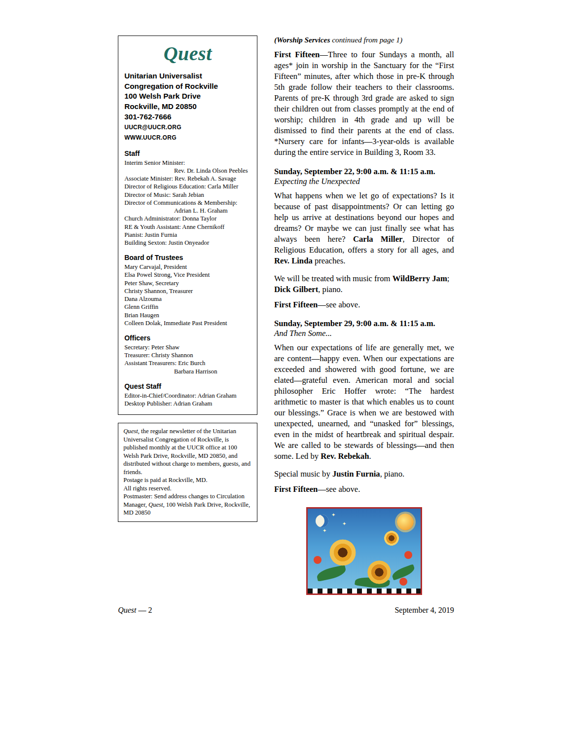Quest
Unitarian Universalist
Congregation of Rockville
100 Welsh Park Drive
Rockville, MD 20850
301-762-7666
UUCR@UUCR.ORG
WWW.UUCR.ORG
Staff
Interim Senior Minister: Rev. Dr. Linda Olson Peebles Associate Minister: Rev. Rebekah A. Savage
Director of Religious Education: Carla Miller
Director of Music: Sarah Jebian
Director of Communications & Membership: Adrian L. H. Graham Church Administrator: Donna Taylor
RE & Youth Assistant: Anne Chernikoff
Pianist: Justin Furnia
Building Sexton: Justin Onyeador
Board of Trustees
Mary Carvajal, President
Elsa Powel Strong, Vice President
Peter Shaw, Secretary
Christy Shannon, Treasurer
Dana Alzouma
Glenn Griffin
Brian Haugen
Colleen Dolak, Immediate Past President
Officers
Secretary: Peter Shaw
Treasurer: Christy Shannon
Assistant Treasurers: Eric Burch Barbara Harrison
Quest Staff
Editor-in-Chief/Coordinator: Adrian Graham
Desktop Publisher: Adrian Graham
Quest, the regular newsletter of the Unitarian Universalist Congregation of Rockville, is published monthly at the UUCR office at 100 Welsh Park Drive, Rockville, MD 20850, and distributed without charge to members, guests, and friends.
Postage is paid at Rockville, MD.
All rights reserved.
Postmaster: Send address changes to Circulation Manager, Quest, 100 Welsh Park Drive, Rockville, MD 20850
(Worship Services continued from page 1)
First Fifteen—Three to four Sundays a month, all ages* join in worship in the Sanctuary for the “First Fifteen” minutes, after which those in pre-K through 5th grade follow their teachers to their classrooms. Parents of pre-K through 3rd grade are asked to sign their children out from classes promptly at the end of worship; children in 4th grade and up will be dismissed to find their parents at the end of class. *Nursery care for infants—3-year-olds is available during the entire service in Building 3, Room 33.
Sunday, September 22, 9:00 a.m. & 11:15 a.m.
Expecting the Unexpected
What happens when we let go of expectations? Is it because of past disappointments? Or can letting go help us arrive at destinations beyond our hopes and dreams? Or maybe we can just finally see what has always been here? Carla Miller, Director of Religious Education, offers a story for all ages, and Rev. Linda preaches.
We will be treated with music from WildBerry Jam; Dick Gilbert, piano.
First Fifteen—see above.
Sunday, September 29, 9:00 a.m. & 11:15 a.m.
And Then Some...
When our expectations of life are generally met, we are content—happy even. When our expectations are exceeded and showered with good fortune, we are elated—grateful even. American moral and social philosopher Eric Hoffer wrote: “The hardest arithmetic to master is that which enables us to count our blessings.” Grace is when we are bestowed with unexpected, unearned, and “unasked for” blessings, even in the midst of heartbreak and spiritual despair. We are called to be stewards of blessings—and then some. Led by Rev. Rebekah.
Special music by Justin Furnia, piano.
First Fifteen—see above.
✦ ✦ ✦
Quest — 2
September 4, 2019